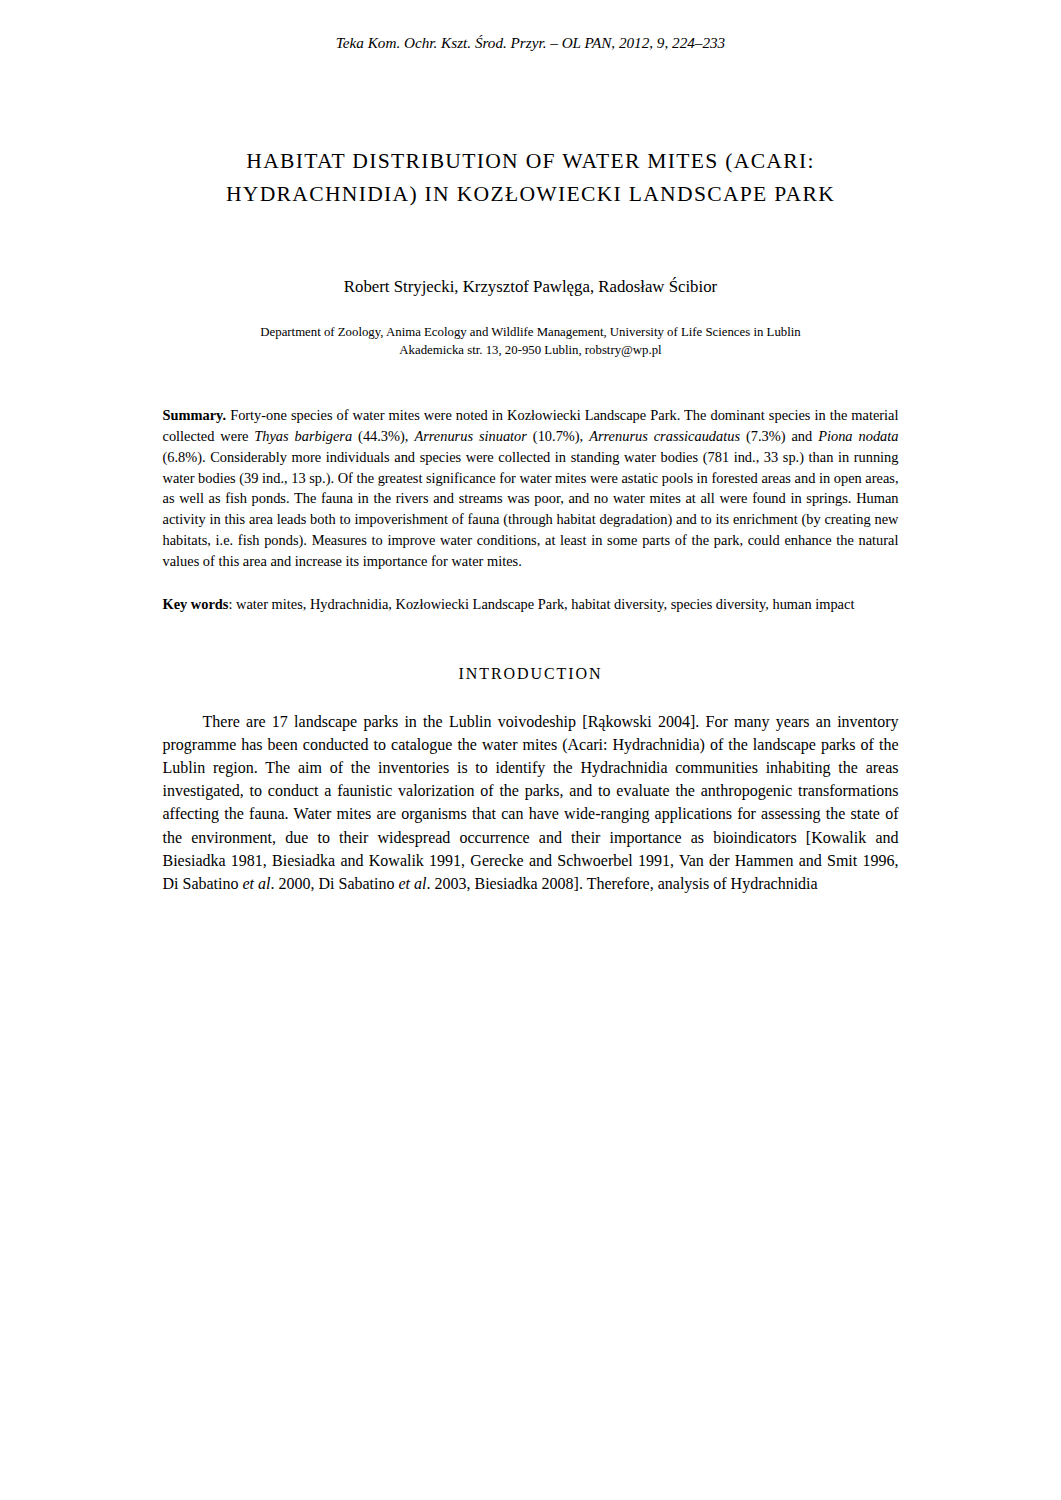Teka Kom. Ochr. Kszt. Środ. Przyr. – OL PAN, 2012, 9, 224–233
HABITAT DISTRIBUTION OF WATER MITES (ACARI: HYDRACHNIDIA) IN KOZŁOWIECKI LANDSCAPE PARK
Robert Stryjecki, Krzysztof Pawlęga, Radosław Ścibior
Department of Zoology, Anima Ecology and Wildlife Management, University of Life Sciences in Lublin
Akademicka str. 13, 20-950 Lublin, robstry@wp.pl
Summary. Forty-one species of water mites were noted in Kozłowiecki Landscape Park. The dominant species in the material collected were Thyas barbigera (44.3%), Arrenurus sinuator (10.7%), Arrenurus crassicaudatus (7.3%) and Piona nodata (6.8%). Considerably more individuals and species were collected in standing water bodies (781 ind., 33 sp.) than in running water bodies (39 ind., 13 sp.). Of the greatest significance for water mites were astatic pools in forested areas and in open areas, as well as fish ponds. The fauna in the rivers and streams was poor, and no water mites at all were found in springs. Human activity in this area leads both to impoverishment of fauna (through habitat degradation) and to its enrichment (by creating new habitats, i.e. fish ponds). Measures to improve water conditions, at least in some parts of the park, could enhance the natural values of this area and increase its importance for water mites.
Key words: water mites, Hydrachnidia, Kozłowiecki Landscape Park, habitat diversity, species diversity, human impact
INTRODUCTION
There are 17 landscape parks in the Lublin voivodeship [Rąkowski 2004]. For many years an inventory programme has been conducted to catalogue the water mites (Acari: Hydrachnidia) of the landscape parks of the Lublin region. The aim of the inventories is to identify the Hydrachnidia communities inhabiting the areas investigated, to conduct a faunistic valorization of the parks, and to evaluate the anthropogenic transformations affecting the fauna. Water mites are organisms that can have wide-ranging applications for assessing the state of the environment, due to their widespread occurrence and their importance as bioindicators [Kowalik and Biesiadka 1981, Biesiadka and Kowalik 1991, Gerecke and Schwoerbel 1991, Van der Hammen and Smit 1996, Di Sabatino et al. 2000, Di Sabatino et al. 2003, Biesiadka 2008]. Therefore, analysis of Hydrachnidia